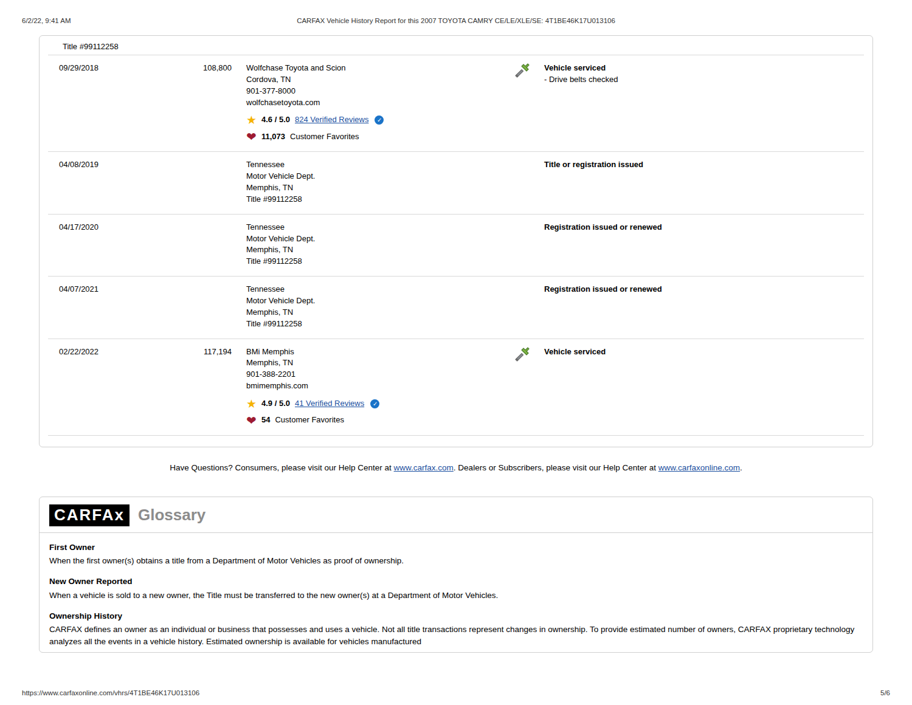6/2/22, 9:41 AM
CARFAX Vehicle History Report for this 2007 TOYOTA CAMRY CE/LE/XLE/SE: 4T1BE46K17U013106
Title #99112258
| 09/29/2018 | 108,800 | Wolfchase Toyota and Scion Cordova, TN 901-377-8000 wolfchasetoyota.com ★ 4.6 / 5.0 824 Verified Reviews ✓ ❤ 11,073 Customer Favorites | | Vehicle serviced - Drive belts checked |
| 04/08/2019 | | Tennessee Motor Vehicle Dept. Memphis, TN Title #99112258 | | Title or registration issued |
| 04/17/2020 | | Tennessee Motor Vehicle Dept. Memphis, TN Title #99112258 | | Registration issued or renewed |
| 04/07/2021 | | Tennessee Motor Vehicle Dept. Memphis, TN Title #99112258 | | Registration issued or renewed |
| 02/22/2022 | 117,194 | BMi Memphis Memphis, TN 901-388-2201 bmimemphis.com ★ 4.9 / 5.0 41 Verified Reviews ✓ ❤ 54 Customer Favorites | | Vehicle serviced |
Have Questions? Consumers, please visit our Help Center at www.carfax.com. Dealers or Subscribers, please visit our Help Center at www.carfaxonline.com.
CARFAx Glossary
First Owner
When the first owner(s) obtains a title from a Department of Motor Vehicles as proof of ownership.
New Owner Reported
When a vehicle is sold to a new owner, the Title must be transferred to the new owner(s) at a Department of Motor Vehicles.
Ownership History
CARFAX defines an owner as an individual or business that possesses and uses a vehicle. Not all title transactions represent changes in ownership. To provide estimated number of owners, CARFAX proprietary technology analyzes all the events in a vehicle history. Estimated ownership is available for vehicles manufactured
https://www.carfaxonline.com/vhrs/4T1BE46K17U013106
5/6